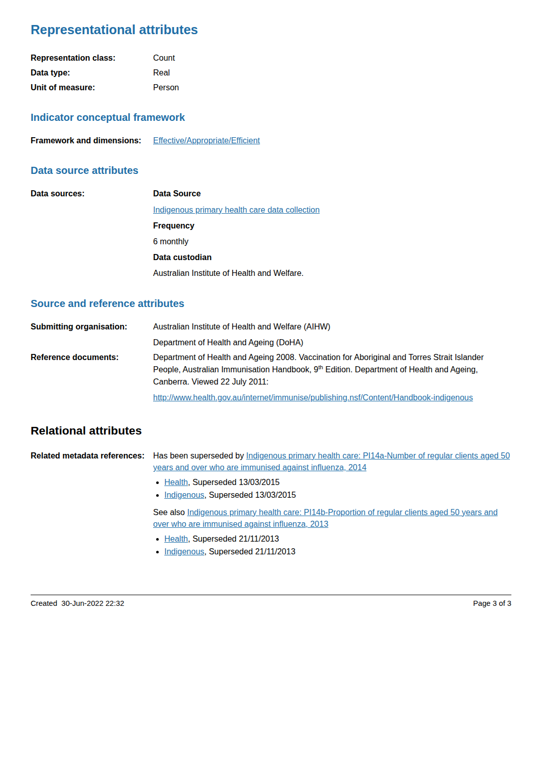Representational attributes
| Representation class: | Count |
| Data type: | Real |
| Unit of measure: | Person |
Indicator conceptual framework
| Framework and dimensions: | Effective/Appropriate/Efficient |
Data source attributes
| Data sources: | Data Source Indigenous primary health care data collection Frequency 6 monthly Data custodian Australian Institute of Health and Welfare. |
Source and reference attributes
| Submitting organisation: | Australian Institute of Health and Welfare (AIHW) Department of Health and Ageing (DoHA) |
| Reference documents: | Department of Health and Ageing 2008. Vaccination for Aboriginal and Torres Strait Islander People, Australian Immunisation Handbook, 9 th Edition. Department of Health and Ageing, Canberra. Viewed 22 July 2011: http://www.health.gov.au/internet/immunise/publishing.nsf/Content/Handbook-indigenous |
Relational attributes
| Related metadata references: | Has been superseded by Indigenous primary health care: PI14a-Number of regular clients aged 50 years and over who are immunised against influenza, 2014 Health , Superseded 13/03/2015 Indigenous , Superseded 13/03/2015 See also Indigenous primary health care: PI14b-Proportion of regular clients aged 50 years and over who are immunised against influenza, 2013 Health , Superseded 21/11/2013 Indigenous , Superseded 21/11/2013 |
Created 30-Jun-2022 22:32 Page 3 of 3